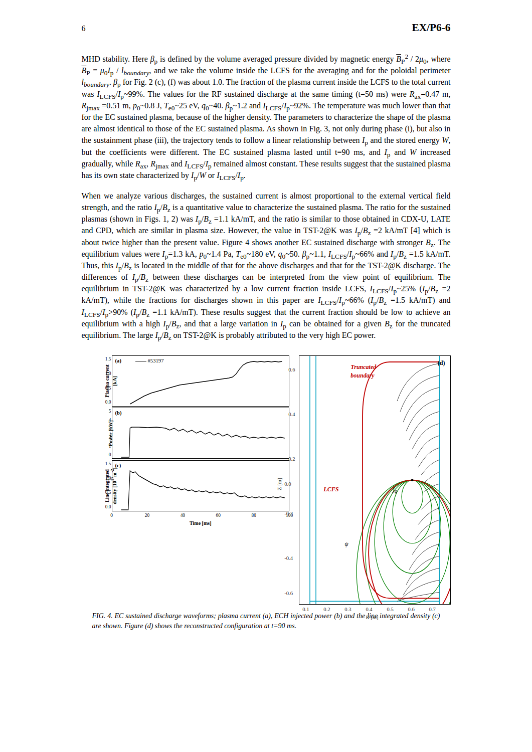6
EX/P6-6
MHD stability. Here βp is defined by the volume averaged pressure divided by magnetic energy BP2 / 2μ0, where BP = μ0Ip / lboundary, and we take the volume inside the LCFS for the averaging and for the poloidal perimeter lboundary. βp for Fig. 2 (c), (f) was about 1.0. The fraction of the plasma current inside the LCFS to the total current was ILCFS/Ip~99%. The values for the RF sustained discharge at the same timing (t=50 ms) were Rax=0.47 m, Rjmax =0.51 m, p0~0.8 J, Te0~25 eV, q0~40. βp~1.2 and ILCFS/Ip~92%. The temperature was much lower than that for the EC sustained plasma, because of the higher density. The parameters to characterize the shape of the plasma are almost identical to those of the EC sustained plasma. As shown in Fig. 3, not only during phase (i), but also in the sustainment phase (iii), the trajectory tends to follow a linear relationship between Ip and the stored energy W, but the coefficients were different. The EC sustained plasma lasted until t=90 ms, and Ip and W increased gradually, while Rax, Rjmax and ILCFS/Ip remained almost constant. These results suggest that the sustained plasma has its own state characterized by Ip/W or ILCFS/Ip.
When we analyze various discharges, the sustained current is almost proportional to the external vertical field strength, and the ratio Ip/Bz is a quantitative value to characterize the sustained plasma. The ratio for the sustained plasmas (shown in Figs. 1, 2) was Ip/Bz =1.1 kA/mT, and the ratio is similar to those obtained in CDX-U, LATE and CPD, which are similar in plasma size. However, the value in TST-2@K was Ip/Bz =2 kA/mT [4] which is about twice higher than the present value. Figure 4 shows another EC sustained discharge with stronger Bz. The equilibrium values were Ip=1.3 kA, p0~1.4 Pa, Te0~180 eV, q0~50. βp~1.1, ILCFS/Ip~66% and Ip/Bz =1.5 kA/mT. Thus, this Ip/Bz is located in the middle of that for the above discharges and that for the TST-2@K discharge. The differences of Ip/Bz between these discharges can be interpreted from the view point of equilibrium. The equilibrium in TST-2@K was characterized by a low current fraction inside LCFS, ILCFS/Ip~25% (Ip/Bz =2 kA/mT), while the fractions for discharges shown in this paper are ILCFS/Ip~66% (Ip/Bz =1.5 kA/mT) and ILCFS/Ip>90% (Ip/Bz =1.1 kA/mT). These results suggest that the current fraction should be low to achieve an equilibrium with a high Ip/Bz, and that a large variation in Ip can be obtained for a given Bz for the truncated equilibrium. The large Ip/Bz on TST-2@K is probably attributed to the very high EC power.
(a) #53197
Plasma current
[kA]
1.51.00.50.0
(b)
Power [kW]
543210
(c)
Line integrated
density [1017m-2]
1.51.00.50.0
0 20 40 60 80 100
Time [ms]
(d) Truncated
boundary LCFS jφ ψ 0.6 0.4 0.2 0.0 -0.2 -0.4 -0.6 Z [m] 0.1 0.2 0.3 0.4 0.5 0.6 0.7 R [m]
FIG. 4. EC sustained discharge waveforms; plasma current (a), ECH injected power (b) and the line integrated density (c) are shown. Figure (d) shows the reconstructed configuration at t=90 ms.